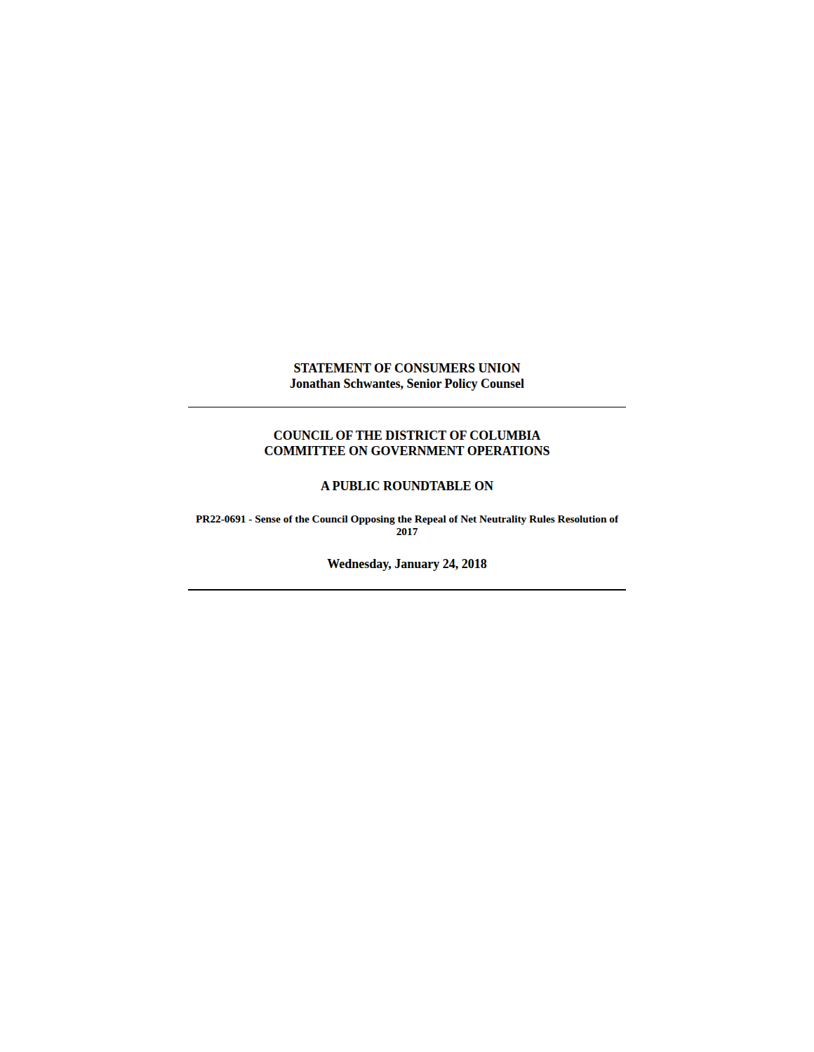STATEMENT OF CONSUMERS UNION Jonathan Schwantes, Senior Policy Counsel
COUNCIL OF THE DISTRICT OF COLUMBIA
COMMITTEE ON GOVERNMENT OPERATIONS
A PUBLIC ROUNDTABLE ON
PR22-0691 - Sense of the Council Opposing the Repeal of Net Neutrality Rules Resolution of 2017
Wednesday, January 24, 2018